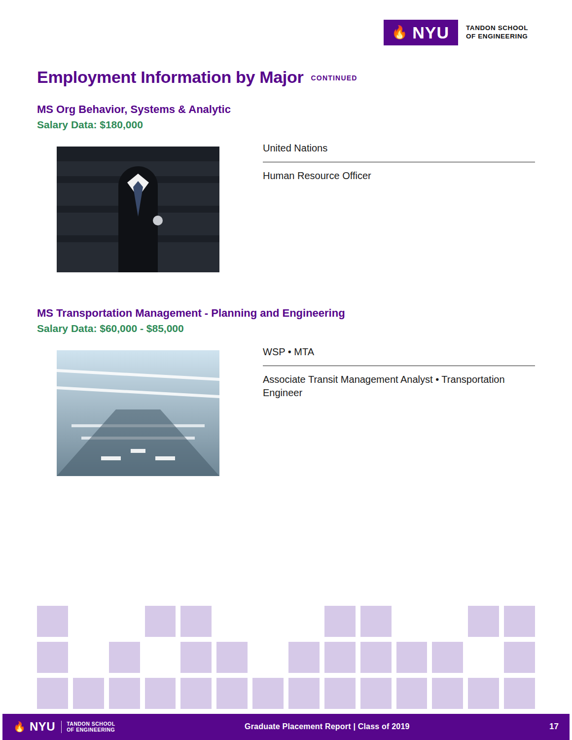🔥 NYU
Tandon School
of Engineering
Employment Information by Major CONTINUED
MS Org Behavior, Systems & Analytic
Salary Data: $180,000
United Nations
Human Resource Officer
MS Transportation Management - Planning and Engineering
Salary Data: $60,000 - $85,000
WSP • MTA
Associate Transit Management Analyst • Transportation Engineer
🔥 NYU
Tandon School
of Engineering
Graduate Placement Report | Class of 2019
17